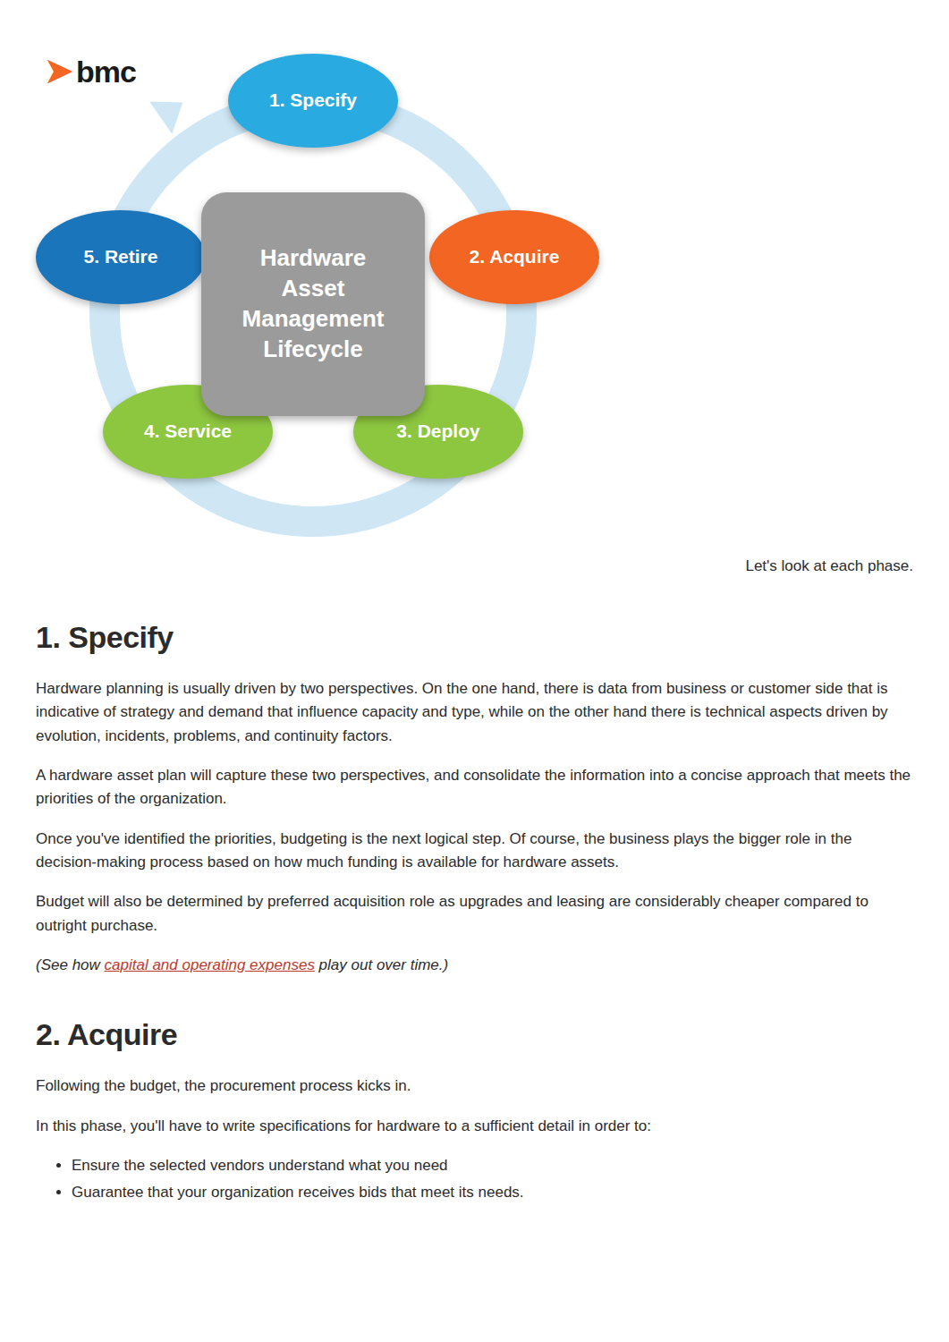➤bmc
1. Specify
2. Acquire
3. Deploy
4. Service
5. Retire
Hardware
Asset
Management
Lifecycle
Let's look at each phase.
1. Specify
Hardware planning is usually driven by two perspectives. On the one hand, there is data from business or customer side that is indicative of strategy and demand that influence capacity and type, while on the other hand there is technical aspects driven by evolution, incidents, problems, and continuity factors.
A hardware asset plan will capture these two perspectives, and consolidate the information into a concise approach that meets the priorities of the organization.
Once you've identified the priorities, budgeting is the next logical step. Of course, the business plays the bigger role in the decision-making process based on how much funding is available for hardware assets.
Budget will also be determined by preferred acquisition role as upgrades and leasing are considerably cheaper compared to outright purchase.
(See how capital and operating expenses play out over time.)
2. Acquire
Following the budget, the procurement process kicks in.
In this phase, you'll have to write specifications for hardware to a sufficient detail in order to:
Ensure the selected vendors understand what you need
Guarantee that your organization receives bids that meet its needs.